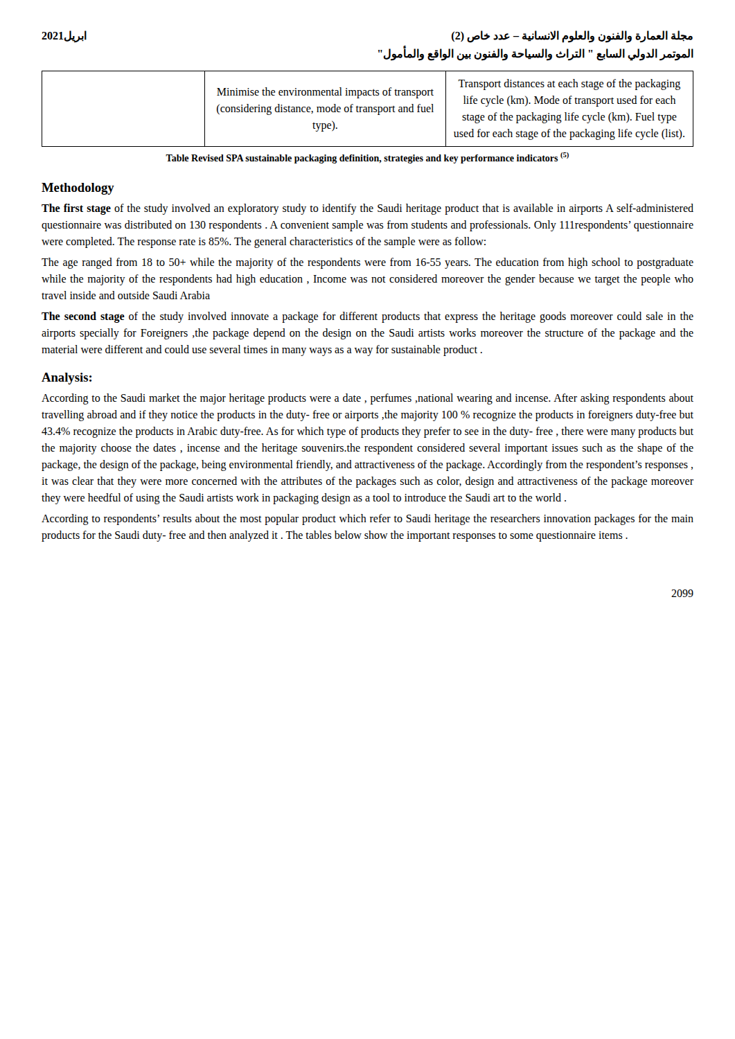ابريل2021
مجلة العمارة والفنون والعلوم الانسانية – عدد خاص (2)
الموتمر الدولي السابع " التراث والسياحة والفنون بين الواقع والمأمول"
| | Minimise the environmental impacts of transport (considering distance, mode of transport and fuel type). | Transport distances at each stage of the packaging life cycle (km). Mode of transport used for each stage of the packaging life cycle (km). Fuel type used for each stage of the packaging life cycle (list). |
Table Revised SPA sustainable packaging definition, strategies and key performance indicators (5)
Methodology
The first stage of the study involved an exploratory study to identify the Saudi heritage product that is available in airports A self-administered questionnaire was distributed on 130 respondents . A convenient sample was from students and professionals. Only 111respondents’ questionnaire were completed. The response rate is 85%. The general characteristics of the sample were as follow:
The age ranged from 18 to 50+ while the majority of the respondents were from 16-55 years. The education from high school to postgraduate while the majority of the respondents had high education , Income was not considered moreover the gender because we target the people who travel inside and outside Saudi Arabia
The second stage of the study involved innovate a package for different products that express the heritage goods moreover could sale in the airports specially for Foreigners ,the package depend on the design on the Saudi artists works moreover the structure of the package and the material were different and could use several times in many ways as a way for sustainable product .
Analysis:
According to the Saudi market the major heritage products were a date , perfumes ,national wearing and incense. After asking respondents about travelling abroad and if they notice the products in the duty- free or airports ,the majority 100 % recognize the products in foreigners duty-free but 43.4% recognize the products in Arabic duty-free. As for which type of products they prefer to see in the duty- free , there were many products but the majority choose the dates , incense and the heritage souvenirs.the respondent considered several important issues such as the shape of the package, the design of the package, being environmental friendly, and attractiveness of the package. Accordingly from the respondent’s responses , it was clear that they were more concerned with the attributes of the packages such as color, design and attractiveness of the package moreover they were heedful of using the Saudi artists work in packaging design as a tool to introduce the Saudi art to the world .
According to respondents’ results about the most popular product which refer to Saudi heritage the researchers innovation packages for the main products for the Saudi duty- free and then analyzed it . The tables below show the important responses to some questionnaire items .
2099